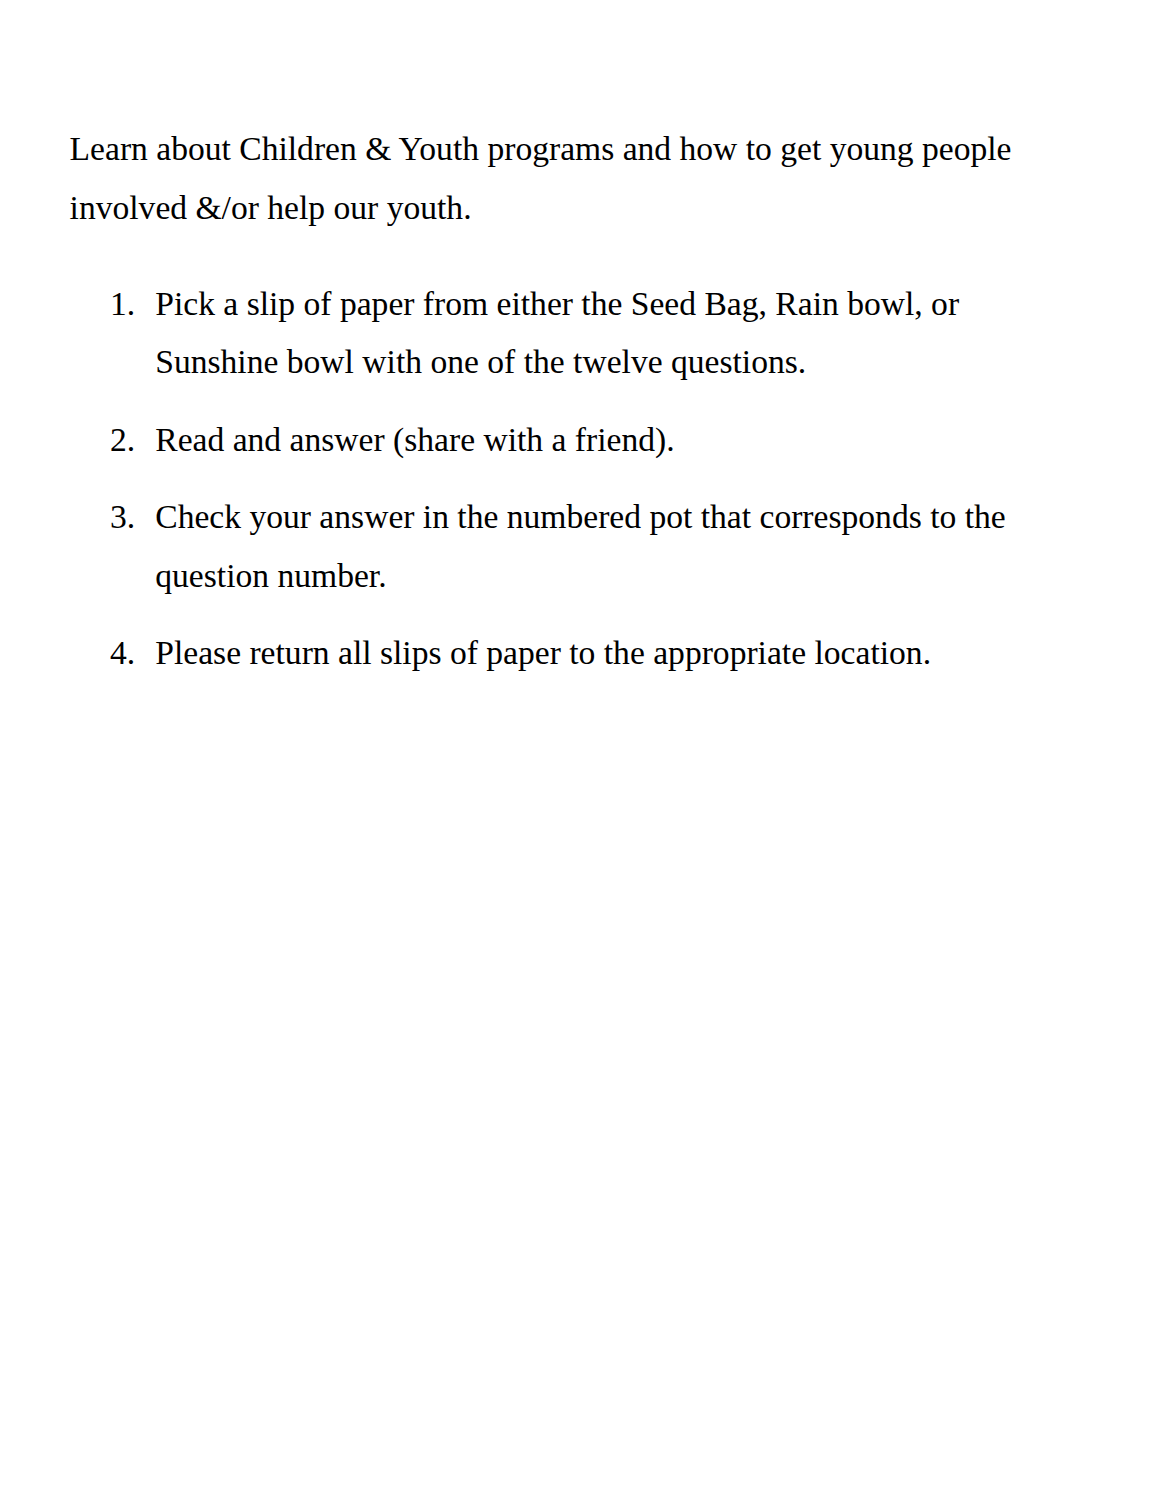Learn about Children & Youth programs and how to get young people involved &/or help our youth.
Pick a slip of paper from either the Seed Bag, Rain bowl, or Sunshine bowl with one of the twelve questions.
Read and answer (share with a friend).
Check your answer in the numbered pot that corresponds to the question number.
Please return all slips of paper to the appropriate location.